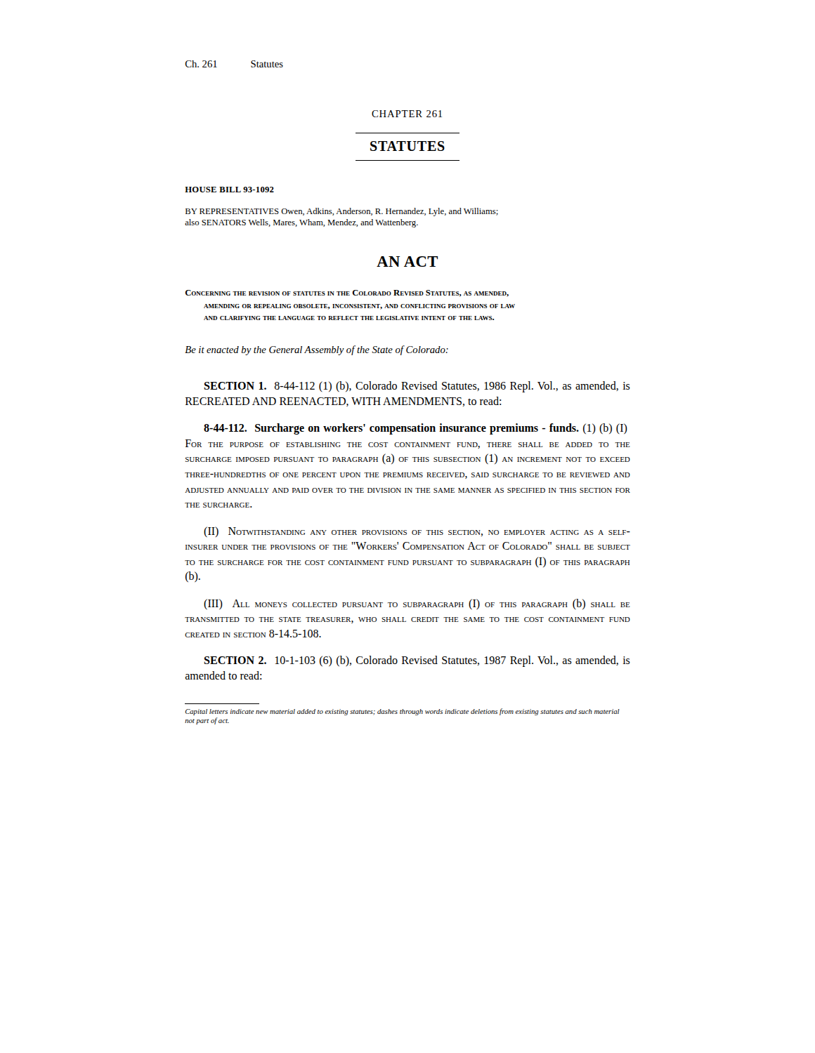Ch. 261 Statutes
CHAPTER 261
STATUTES
HOUSE BILL 93-1092
BY REPRESENTATIVES Owen, Adkins, Anderson, R. Hernandez, Lyle, and Williams;
also SENATORS Wells, Mares, Wham, Mendez, and Wattenberg.
AN ACT
Concerning the revision of statutes in the Colorado Revised Statutes, as amended,
amending or repealing obsolete, inconsistent, and conflicting provisions of law
and clarifying the language to reflect the legislative intent of the laws.
Be it enacted by the General Assembly of the State of Colorado:
SECTION 1. 8-44-112 (1) (b), Colorado Revised Statutes, 1986 Repl. Vol., as amended, is RECREATED AND REENACTED, WITH AMENDMENTS, to read:
8-44-112. Surcharge on workers' compensation insurance premiums - funds. (1) (b) (I) For the purpose of establishing the cost containment fund, there shall be added to the surcharge imposed pursuant to paragraph (a) of this subsection (1) an increment not to exceed three-hundredths of one percent upon the premiums received, said surcharge to be reviewed and adjusted annually and paid over to the division in the same manner as specified in this section for the surcharge.
(II) Notwithstanding any other provisions of this section, no employer acting as a self-insurer under the provisions of the "Workers' Compensation Act of Colorado" shall be subject to the surcharge for the cost containment fund pursuant to subparagraph (I) of this paragraph (b).
(III) All moneys collected pursuant to subparagraph (I) of this paragraph (b) shall be transmitted to the state treasurer, who shall credit the same to the cost containment fund created in section 8-14.5-108.
SECTION 2. 10-1-103 (6) (b), Colorado Revised Statutes, 1987 Repl. Vol., as amended, is amended to read:
Capital letters indicate new material added to existing statutes; dashes through words indicate deletions from existing statutes and such material not part of act.